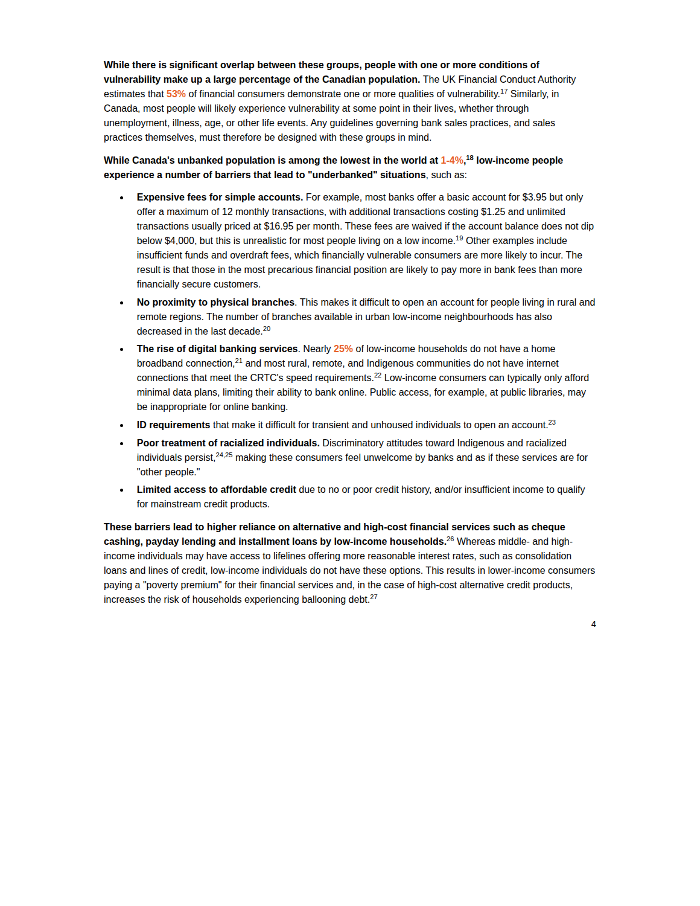While there is significant overlap between these groups, people with one or more conditions of vulnerability make up a large percentage of the Canadian population. The UK Financial Conduct Authority estimates that 53% of financial consumers demonstrate one or more qualities of vulnerability.17 Similarly, in Canada, most people will likely experience vulnerability at some point in their lives, whether through unemployment, illness, age, or other life events. Any guidelines governing bank sales practices, and sales practices themselves, must therefore be designed with these groups in mind.
While Canada's unbanked population is among the lowest in the world at 1-4%,18 low-income people experience a number of barriers that lead to "underbanked" situations, such as:
Expensive fees for simple accounts. For example, most banks offer a basic account for $3.95 but only offer a maximum of 12 monthly transactions, with additional transactions costing $1.25 and unlimited transactions usually priced at $16.95 per month. These fees are waived if the account balance does not dip below $4,000, but this is unrealistic for most people living on a low income.19 Other examples include insufficient funds and overdraft fees, which financially vulnerable consumers are more likely to incur. The result is that those in the most precarious financial position are likely to pay more in bank fees than more financially secure customers.
No proximity to physical branches. This makes it difficult to open an account for people living in rural and remote regions. The number of branches available in urban low-income neighbourhoods has also decreased in the last decade.20
The rise of digital banking services. Nearly 25% of low-income households do not have a home broadband connection,21 and most rural, remote, and Indigenous communities do not have internet connections that meet the CRTC's speed requirements.22 Low-income consumers can typically only afford minimal data plans, limiting their ability to bank online. Public access, for example, at public libraries, may be inappropriate for online banking.
ID requirements that make it difficult for transient and unhoused individuals to open an account.23
Poor treatment of racialized individuals. Discriminatory attitudes toward Indigenous and racialized individuals persist,24,25 making these consumers feel unwelcome by banks and as if these services are for "other people."
Limited access to affordable credit due to no or poor credit history, and/or insufficient income to qualify for mainstream credit products.
These barriers lead to higher reliance on alternative and high-cost financial services such as cheque cashing, payday lending and installment loans by low-income households.26 Whereas middle- and high-income individuals may have access to lifelines offering more reasonable interest rates, such as consolidation loans and lines of credit, low-income individuals do not have these options. This results in lower-income consumers paying a "poverty premium" for their financial services and, in the case of high-cost alternative credit products, increases the risk of households experiencing ballooning debt.27
4